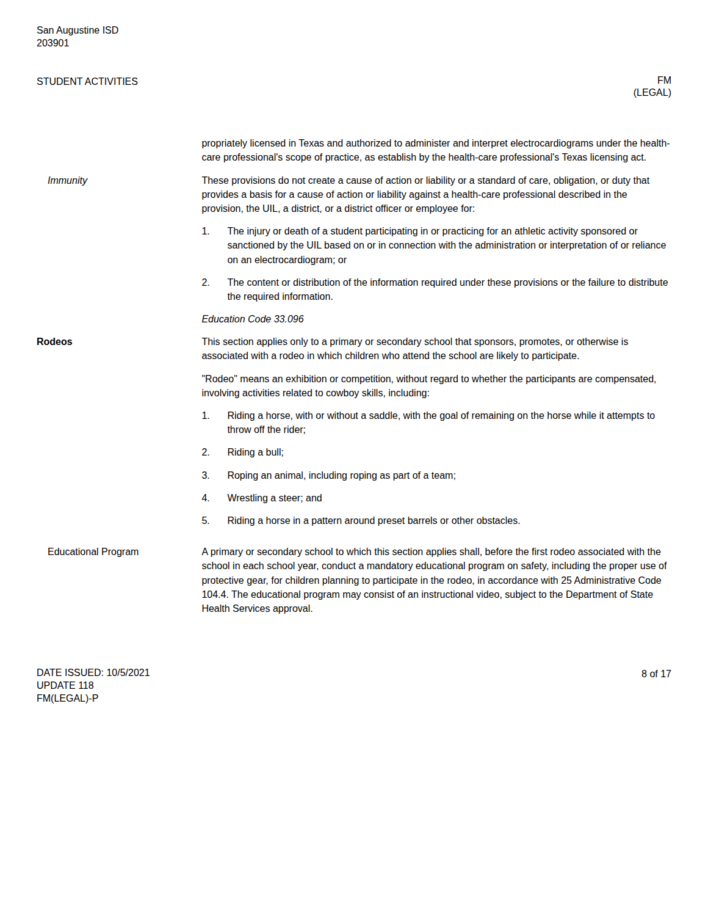San Augustine ISD
203901
STUDENT ACTIVITIES
FM
(LEGAL)
propriately licensed in Texas and authorized to administer and interpret electrocardiograms under the health-care professional's scope of practice, as establish by the health-care professional's Texas licensing act.
Immunity
These provisions do not create a cause of action or liability or a standard of care, obligation, or duty that provides a basis for a cause of action or liability against a health-care professional described in the provision, the UIL, a district, or a district officer or employee for:
1. The injury or death of a student participating in or practicing for an athletic activity sponsored or sanctioned by the UIL based on or in connection with the administration or interpretation of or reliance on an electrocardiogram; or
2. The content or distribution of the information required under these provisions or the failure to distribute the required information.
Education Code 33.096
Rodeos
This section applies only to a primary or secondary school that sponsors, promotes, or otherwise is associated with a rodeo in which children who attend the school are likely to participate.
"Rodeo" means an exhibition or competition, without regard to whether the participants are compensated, involving activities related to cowboy skills, including:
1. Riding a horse, with or without a saddle, with the goal of remaining on the horse while it attempts to throw off the rider;
2. Riding a bull;
3. Roping an animal, including roping as part of a team;
4. Wrestling a steer; and
5. Riding a horse in a pattern around preset barrels or other obstacles.
Educational Program
A primary or secondary school to which this section applies shall, before the first rodeo associated with the school in each school year, conduct a mandatory educational program on safety, including the proper use of protective gear, for children planning to participate in the rodeo, in accordance with 25 Administrative Code 104.4. The educational program may consist of an instructional video, subject to the Department of State Health Services approval.
DATE ISSUED: 10/5/2021
UPDATE 118
FM(LEGAL)-P
8 of 17